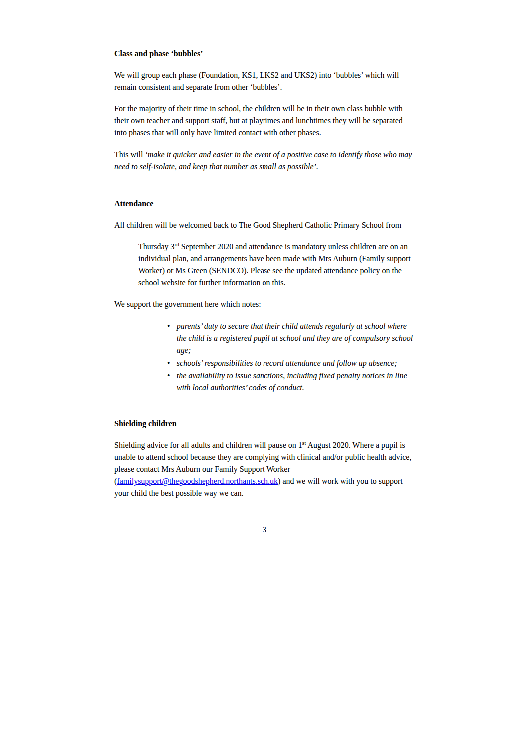Class and phase ‘bubbles’
We will group each phase (Foundation, KS1, LKS2 and UKS2) into ‘bubbles’ which will remain consistent and separate from other ‘bubbles’.
For the majority of their time in school, the children will be in their own class bubble with their own teacher and support staff, but at playtimes and lunchtimes they will be separated into phases that will only have limited contact with other phases.
This will ‘make it quicker and easier in the event of a positive case to identify those who may need to self-isolate, and keep that number as small as possible’.
Attendance
All children will be welcomed back to The Good Shepherd Catholic Primary School from
Thursday 3rd September 2020 and attendance is mandatory unless children are on an individual plan, and arrangements have been made with Mrs Auburn (Family support Worker) or Ms Green (SENDCO). Please see the updated attendance policy on the school website for further information on this.
We support the government here which notes:
parents’ duty to secure that their child attends regularly at school where the child is a registered pupil at school and they are of compulsory school age;
schools’ responsibilities to record attendance and follow up absence;
the availability to issue sanctions, including fixed penalty notices in line with local authorities’ codes of conduct.
Shielding children
Shielding advice for all adults and children will pause on 1st August 2020. Where a pupil is unable to attend school because they are complying with clinical and/or public health advice, please contact Mrs Auburn our Family Support Worker (familysupport@thegoodshepherd.northants.sch.uk) and we will work with you to support your child the best possible way we can.
3